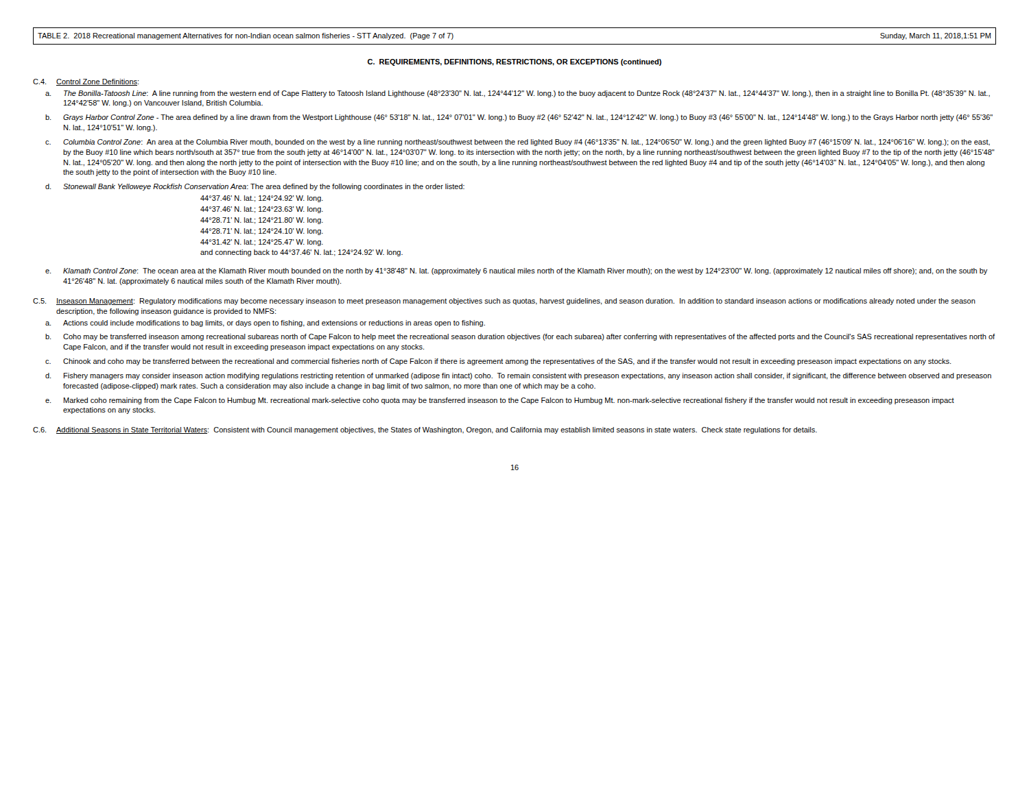TABLE 2. 2018 Recreational management Alternatives for non-Indian ocean salmon fisheries - STT Analyzed. (Page 7 of 7)
Sunday, March 11, 2018,1:51 PM
C. REQUIREMENTS, DEFINITIONS, RESTRICTIONS, OR EXCEPTIONS (continued)
C.4.
Control Zone Definitions:
a.
The Bonilla-Tatoosh Line: A line running from the western end of Cape Flattery to Tatoosh Island Lighthouse (48°23'30" N. lat., 124°44'12" W. long.) to the buoy adjacent to Duntze Rock (48°24'37" N. lat., 124°44'37" W. long.), then in a straight line to Bonilla Pt. (48°35'39" N. lat., 124°42'58" W. long.) on Vancouver Island, British Columbia.
b.
Grays Harbor Control Zone - The area defined by a line drawn from the Westport Lighthouse (46° 53'18" N. lat., 124° 07'01" W. long.) to Buoy #2 (46° 52'42" N. lat., 124°12'42" W. long.) to Buoy #3 (46° 55'00" N. lat., 124°14'48" W. long.) to the Grays Harbor north jetty (46° 55'36" N. lat., 124°10'51" W. long.).
c.
Columbia Control Zone: An area at the Columbia River mouth, bounded on the west by a line running northeast/southwest between the red lighted Buoy #4 (46°13'35" N. lat., 124°06'50" W. long.) and the green lighted Buoy #7 (46°15'09' N. lat., 124°06'16" W. long.); on the east, by the Buoy #10 line which bears north/south at 357° true from the south jetty at 46°14'00" N. lat., 124°03'07" W. long. to its intersection with the north jetty; on the north, by a line running northeast/southwest between the green lighted Buoy #7 to the tip of the north jetty (46°15'48" N. lat., 124°05'20" W. long. and then along the north jetty to the point of intersection with the Buoy #10 line; and on the south, by a line running northeast/southwest between the red lighted Buoy #4 and tip of the south jetty (46°14'03" N. lat., 124°04'05" W. long.), and then along the south jetty to the point of intersection with the Buoy #10 line.
d.
Stonewall Bank Yelloweye Rockfish Conservation Area: The area defined by the following coordinates in the order listed:
44°37.46' N. lat.; 124°24.92' W. long.
44°37.46' N. lat.; 124°23.63' W. long.
44°28.71' N. lat.; 124°21.80' W. long.
44°28.71' N. lat.; 124°24.10' W. long.
44°31.42' N. lat.; 124°25.47' W. long.
and connecting back to 44°37.46' N. lat.; 124°24.92' W. long.
e.
Klamath Control Zone: The ocean area at the Klamath River mouth bounded on the north by 41°38'48" N. lat. (approximately 6 nautical miles north of the Klamath River mouth); on the west by 124°23'00" W. long. (approximately 12 nautical miles off shore); and, on the south by 41°26'48" N. lat. (approximately 6 nautical miles south of the Klamath River mouth).
C.5.
Inseason Management: Regulatory modifications may become necessary inseason to meet preseason management objectives such as quotas, harvest guidelines, and season duration. In addition to standard inseason actions or modifications already noted under the season description, the following inseason guidance is provided to NMFS:
a.
Actions could include modifications to bag limits, or days open to fishing, and extensions or reductions in areas open to fishing.
b.
Coho may be transferred inseason among recreational subareas north of Cape Falcon to help meet the recreational season duration objectives (for each subarea) after conferring with representatives of the affected ports and the Council's SAS recreational representatives north of Cape Falcon, and if the transfer would not result in exceeding preseason impact expectations on any stocks.
c.
Chinook and coho may be transferred between the recreational and commercial fisheries north of Cape Falcon if there is agreement among the representatives of the SAS, and if the transfer would not result in exceeding preseason impact expectations on any stocks.
d.
Fishery managers may consider inseason action modifying regulations restricting retention of unmarked (adipose fin intact) coho. To remain consistent with preseason expectations, any inseason action shall consider, if significant, the difference between observed and preseason forecasted (adipose-clipped) mark rates. Such a consideration may also include a change in bag limit of two salmon, no more than one of which may be a coho.
e.
Marked coho remaining from the Cape Falcon to Humbug Mt. recreational mark-selective coho quota may be transferred inseason to the Cape Falcon to Humbug Mt. non-mark-selective recreational fishery if the transfer would not result in exceeding preseason impact expectations on any stocks.
C.6.
Additional Seasons in State Territorial Waters: Consistent with Council management objectives, the States of Washington, Oregon, and California may establish limited seasons in state waters. Check state regulations for details.
16